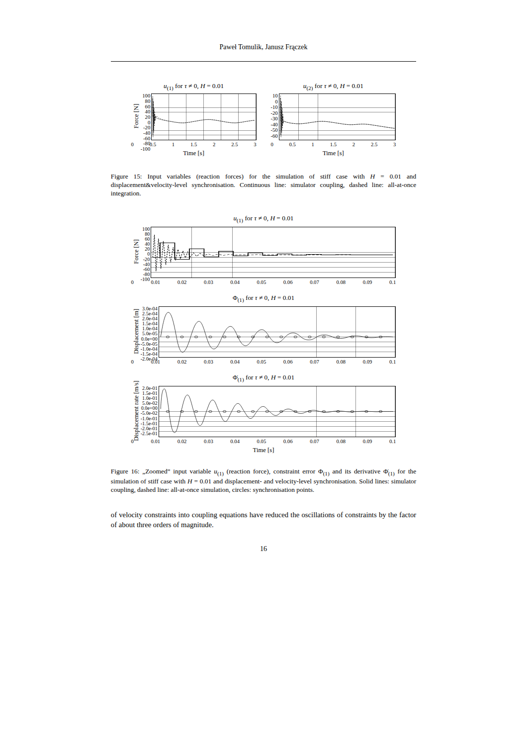Paweł Tomulik, Janusz Frączek
u(1) for τ ≠ 0, H = 0.01
Force [N]
100806040200-20-40-60-80-100
00.511.522.53
Time [s]
u(2) for τ ≠ 0, H = 0.01
100-10-20-30-40-50-60
00.511.522.53
Time [s]
Figure 15: Input variables (reaction forces) for the simulation of stiff case with H = 0.01 and displacement&velocity-level synchronisation. Continuous line: simulator coupling, dashed line: all-at-once integration.
u(1) for τ ≠ 0, H = 0.01
Force [N]
100806040200-20-40-60-80-100
00.010.020.030.040.050.060.070.080.090.1
Φ(1) for τ ≠ 0, H = 0.01
Displacement [m]
3.0e-042.5e-042.0e-041.5e-041.0e-045.0e-050.0e+00-5.0e-05-1.0e-04-1.5e-04-2.0e-04
00.010.020.030.040.050.060.070.080.090.1
Φ̇(1) for τ ≠ 0, H = 0.01
Displacement rate [m/s]
2.0e-011.5e-011.0e-015.0e-020.0e+00-5.0e-02-1.0e-01-1.5e-01-2.0e-01-2.5e-01
00.010.020.030.040.050.060.070.080.090.1
Time [s]
Figure 16: „Zoomed” input variable u(1) (reaction force), constraint error Φ(1) and its derivative Φ̇(1) for the simulation of stiff case with H = 0.01 and displacement- and velocity-level synchronisation. Solid lines: simulator coupling, dashed line: all-at-once simulation, circles: synchronisation points.
of velocity constraints into coupling equations have reduced the oscillations of constraints by the factor of about three orders of magnitude.
16